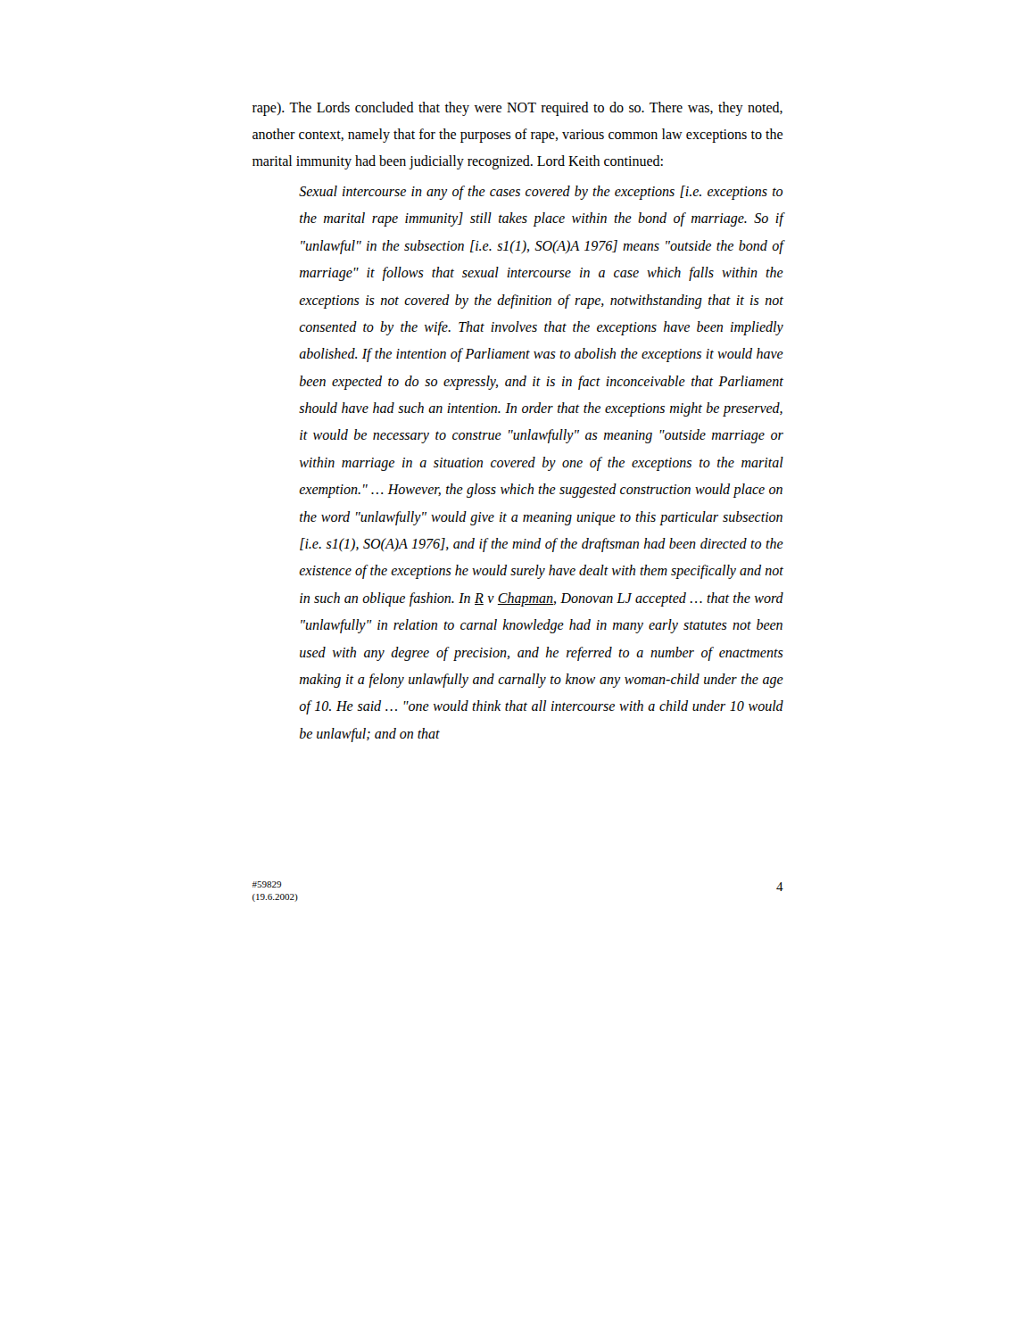rape). The Lords concluded that they were NOT required to do so. There was, they noted, another context, namely that for the purposes of rape, various common law exceptions to the marital immunity had been judicially recognized. Lord Keith continued:
Sexual intercourse in any of the cases covered by the exceptions [i.e. exceptions to the marital rape immunity] still takes place within the bond of marriage. So if "unlawful" in the subsection [i.e. s1(1), SO(A)A 1976] means "outside the bond of marriage" it follows that sexual intercourse in a case which falls within the exceptions is not covered by the definition of rape, notwithstanding that it is not consented to by the wife. That involves that the exceptions have been impliedly abolished. If the intention of Parliament was to abolish the exceptions it would have been expected to do so expressly, and it is in fact inconceivable that Parliament should have had such an intention. In order that the exceptions might be preserved, it would be necessary to construe "unlawfully" as meaning "outside marriage or within marriage in a situation covered by one of the exceptions to the marital exemption." … However, the gloss which the suggested construction would place on the word "unlawfully" would give it a meaning unique to this particular subsection [i.e. s1(1), SO(A)A 1976], and if the mind of the draftsman had been directed to the existence of the exceptions he would surely have dealt with them specifically and not in such an oblique fashion. In R v Chapman, Donovan LJ accepted … that the word "unlawfully" in relation to carnal knowledge had in many early statutes not been used with any degree of precision, and he referred to a number of enactments making it a felony unlawfully and carnally to know any woman-child under the age of 10. He said … "one would think that all intercourse with a child under 10 would be unlawful; and on that
#59829
(19.6.2002)
4